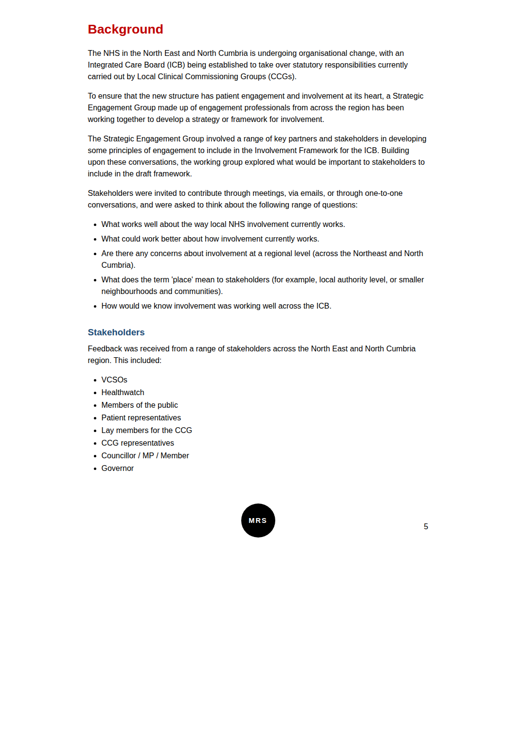Background
The NHS in the North East and North Cumbria is undergoing organisational change, with an Integrated Care Board (ICB) being established to take over statutory responsibilities currently carried out by Local Clinical Commissioning Groups (CCGs).
To ensure that the new structure has patient engagement and involvement at its heart, a Strategic Engagement Group made up of engagement professionals from across the region has been working together to develop a strategy or framework for involvement.
The Strategic Engagement Group involved a range of key partners and stakeholders in developing some principles of engagement to include in the Involvement Framework for the ICB. Building upon these conversations, the working group explored what would be important to stakeholders to include in the draft framework.
Stakeholders were invited to contribute through meetings, via emails, or through one-to-one conversations, and were asked to think about the following range of questions:
What works well about the way local NHS involvement currently works.
What could work better about how involvement currently works.
Are there any concerns about involvement at a regional level (across the Northeast and North Cumbria).
What does the term 'place' mean to stakeholders (for example, local authority level, or smaller neighbourhoods and communities).
How would we know involvement was working well across the ICB.
Stakeholders
Feedback was received from a range of stakeholders across the North East and North Cumbria region. This included:
VCSOs
Healthwatch
Members of the public
Patient representatives
Lay members for the CCG
CCG representatives
Councillor / MP / Member
Governor
MRS
5